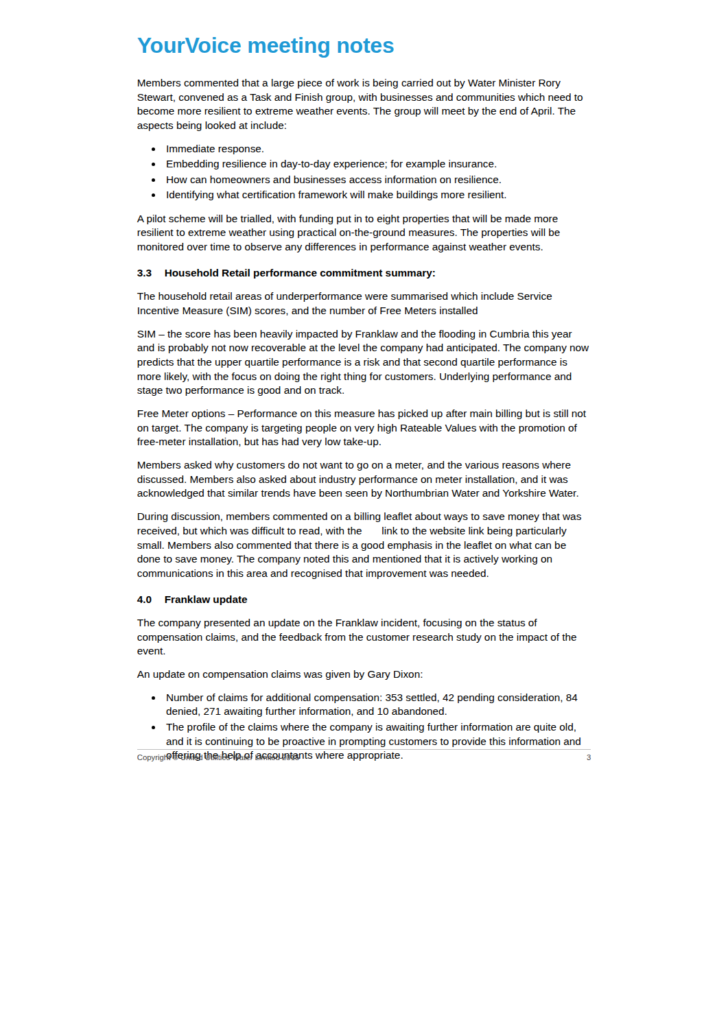YourVoice meeting notes
Members commented that a large piece of work is being carried out by Water Minister Rory Stewart, convened as a Task and Finish group, with businesses and communities which need to become more resilient to extreme weather events. The group will meet by the end of April. The aspects being looked at include:
Immediate response.
Embedding resilience in day-to-day experience; for example insurance.
How can homeowners and businesses access information on resilience.
Identifying what certification framework will make buildings more resilient.
A pilot scheme will be trialled, with funding put in to eight properties that will be made more resilient to extreme weather using practical on-the-ground measures. The properties will be monitored over time to observe any differences in performance against weather events.
3.3 Household Retail performance commitment summary:
The household retail areas of underperformance were summarised which include Service Incentive Measure (SIM) scores, and the number of Free Meters installed
SIM – the score has been heavily impacted by Franklaw and the flooding in Cumbria this year and is probably not now recoverable at the level the company had anticipated. The company now predicts that the upper quartile performance is a risk and that second quartile performance is more likely, with the focus on doing the right thing for customers. Underlying performance and stage two performance is good and on track.
Free Meter options – Performance on this measure has picked up after main billing but is still not on target. The company is targeting people on very high Rateable Values with the promotion of free-meter installation, but has had very low take-up.
Members asked why customers do not want to go on a meter, and the various reasons where discussed. Members also asked about industry performance on meter installation, and it was acknowledged that similar trends have been seen by Northumbrian Water and Yorkshire Water.
During discussion, members commented on a billing leaflet about ways to save money that was received, but which was difficult to read, with the link to the website link being particularly small. Members also commented that there is a good emphasis in the leaflet on what can be done to save money. The company noted this and mentioned that it is actively working on communications in this area and recognised that improvement was needed.
4.0 Franklaw update
The company presented an update on the Franklaw incident, focusing on the status of compensation claims, and the feedback from the customer research study on the impact of the event.
An update on compensation claims was given by Gary Dixon:
Number of claims for additional compensation: 353 settled, 42 pending consideration, 84 denied, 271 awaiting further information, and 10 abandoned.
The profile of the claims where the company is awaiting further information are quite old, and it is continuing to be proactive in prompting customers to provide this information and offering the help of accountants where appropriate.
Copyright © United Utilities Water Limited 2015 3